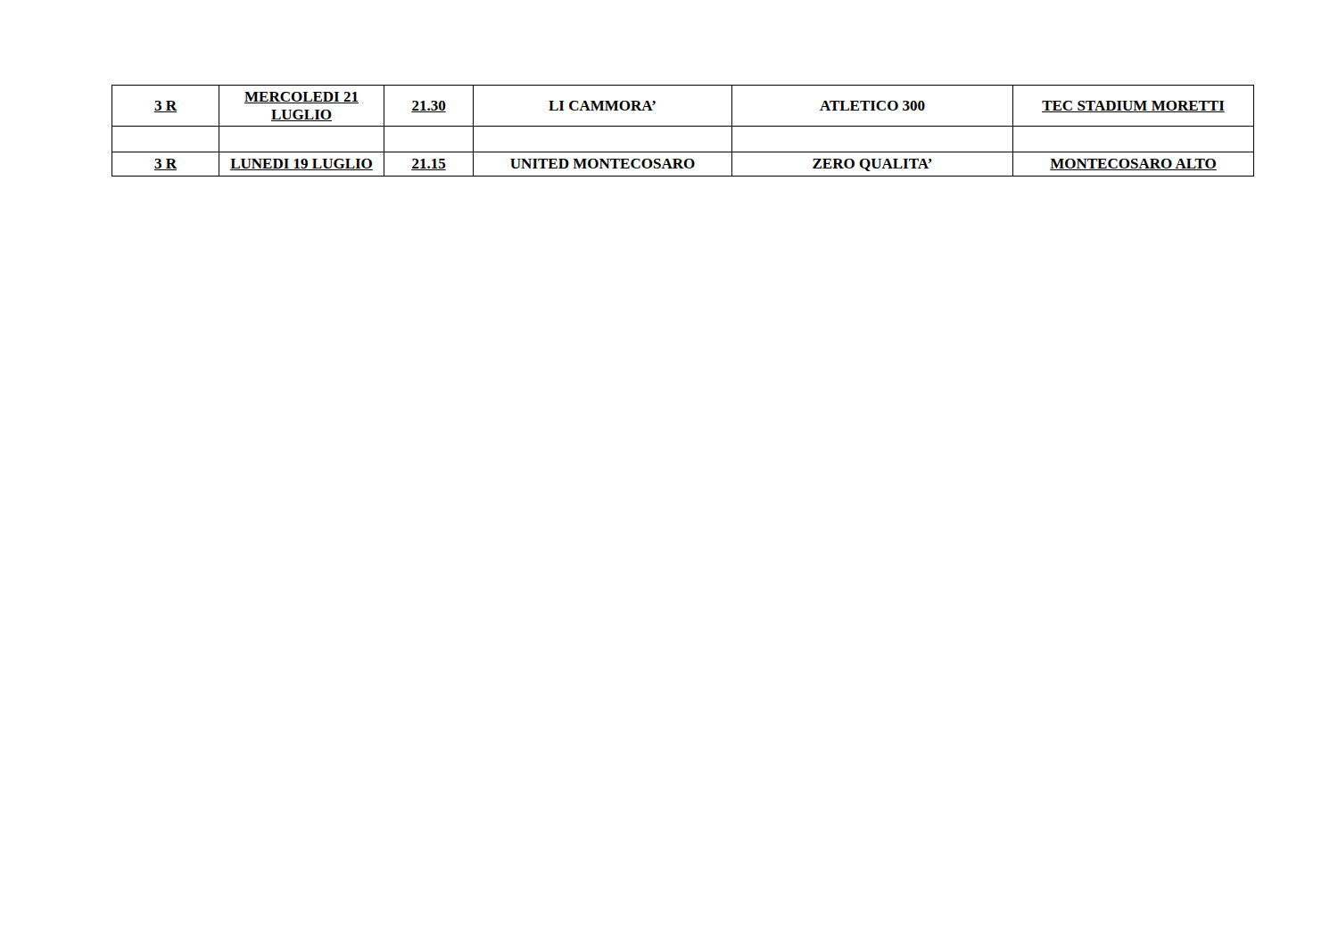| 3 R | MERCOLEDI 21 LUGLIO | 21.30 | LI CAMMORA’ | ATLETICO 300 | TEC STADIUM MORETTI |
| 3 R | LUNEDI 19 LUGLIO | 21.15 | UNITED MONTECOSARO | ZERO QUALITA’ | MONTECOSARO ALTO |